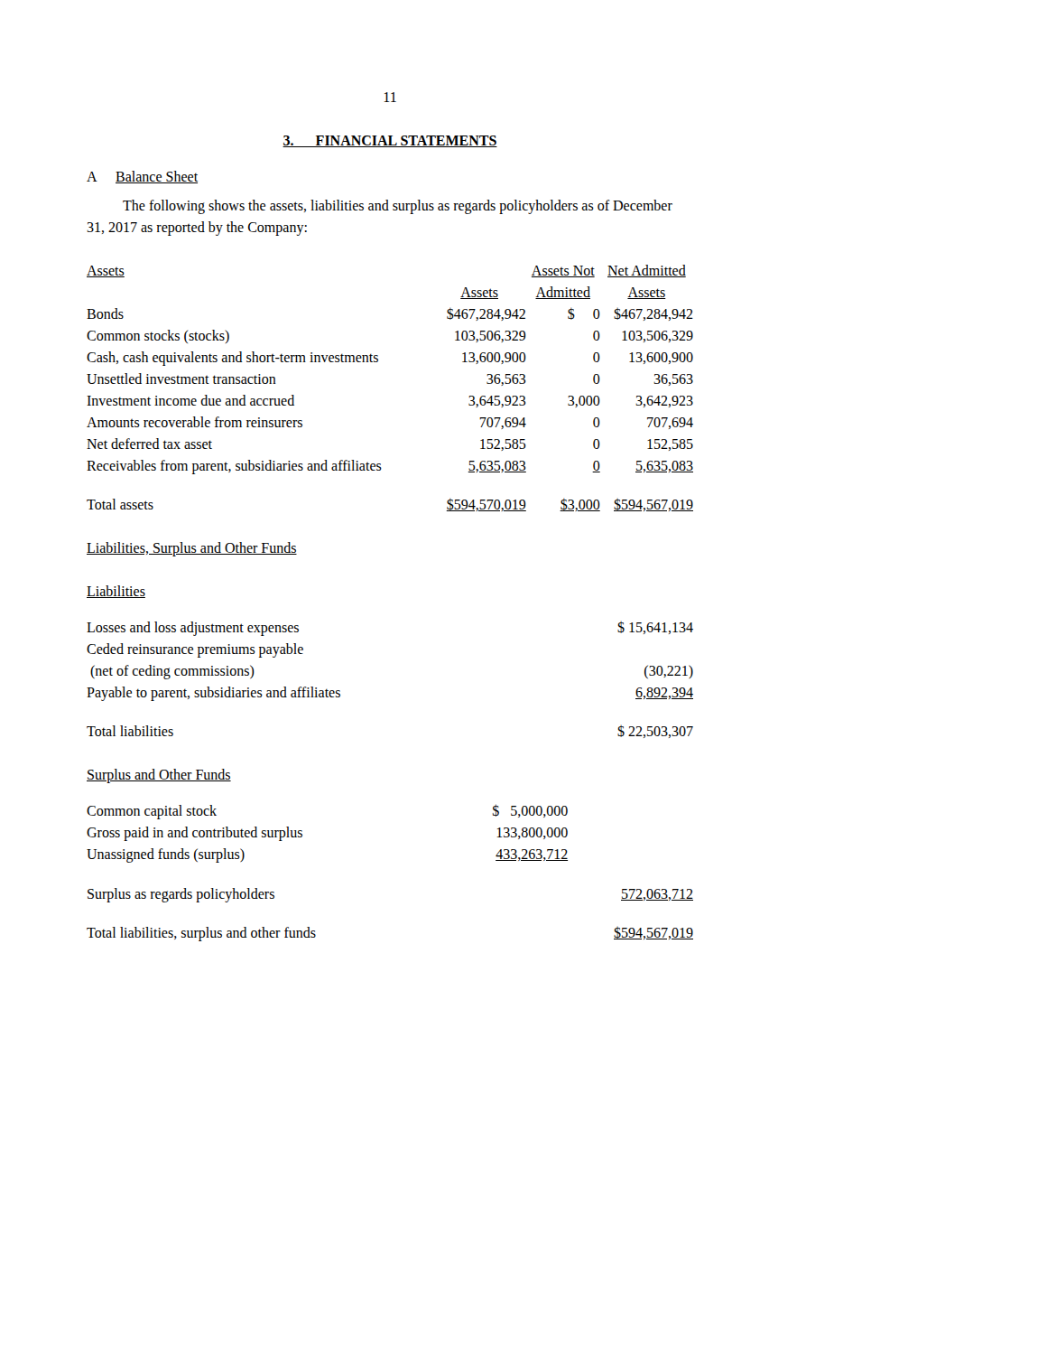11
3. FINANCIAL STATEMENTS
ABalance Sheet
The following shows the assets, liabilities and surplus as regards policyholders as of December 31, 2017 as reported by the Company:
| Assets | | | Assets Not | Net Admitted |
| | | Assets | Admitted | Assets |
| Bonds | | $467,284,942 | $ 0 | $467,284,942 |
| Common stocks (stocks) | | 103,506,329 | 0 | 103,506,329 |
| Cash, cash equivalents and short-term investments | | 13,600,900 | 0 | 13,600,900 |
| Unsettled investment transaction | | 36,563 | 0 | 36,563 |
| Investment income due and accrued | | 3,645,923 | 3,000 | 3,642,923 |
| Amounts recoverable from reinsurers | | 707,694 | 0 | 707,694 |
| Net deferred tax asset | | 152,585 | 0 | 152,585 |
| Receivables from parent, subsidiaries and affiliates | | 5,635,083 | 0 | 5,635,083 |
| Total assets | | $594,570,019 | $3,000 | $594,567,019 |
Liabilities, Surplus and Other Funds
Liabilities
| Losses and loss adjustment expenses | $ 15,641,134 |
| Ceded reinsurance premiums payable (net of ceding commissions) | (30,221) |
| Payable to parent, subsidiaries and affiliates | 6,892,394 |
| Total liabilities | $ 22,503,307 |
Surplus and Other Funds
| Common capital stock | $ 5,000,000 | |
| Gross paid in and contributed surplus | 133,800,000 | |
| Unassigned funds (surplus) | 433,263,712 | |
| Surplus as regards policyholders | | 572,063,712 |
| Total liabilities, surplus and other funds | | $594,567,019 |